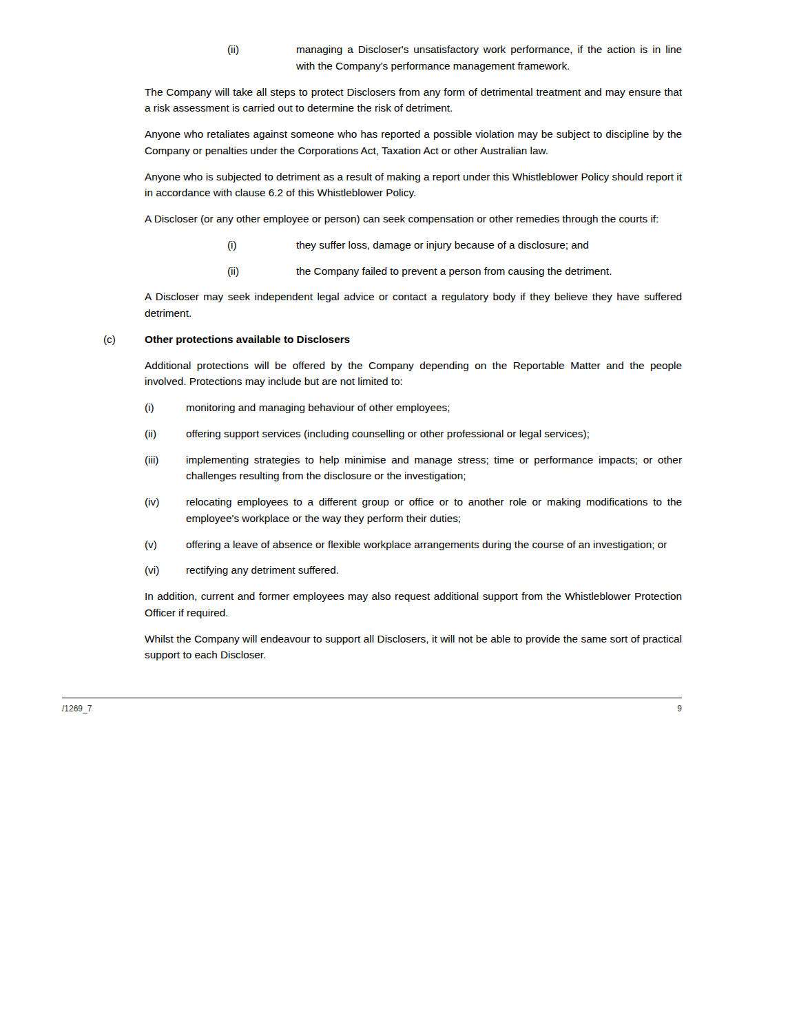(ii)
managing a Discloser's unsatisfactory work performance, if the action is in line with the Company's performance management framework.
The Company will take all steps to protect Disclosers from any form of detrimental treatment and may ensure that a risk assessment is carried out to determine the risk of detriment.
Anyone who retaliates against someone who has reported a possible violation may be subject to discipline by the Company or penalties under the Corporations Act, Taxation Act or other Australian law.
Anyone who is subjected to detriment as a result of making a report under this Whistleblower Policy should report it in accordance with clause 6.2 of this Whistleblower Policy.
A Discloser (or any other employee or person) can seek compensation or other remedies through the courts if:
(i)
they suffer loss, damage or injury because of a disclosure; and
(ii)
the Company failed to prevent a person from causing the detriment.
A Discloser may seek independent legal advice or contact a regulatory body if they believe they have suffered detriment.
(c)
Other protections available to Disclosers
Additional protections will be offered by the Company depending on the Reportable Matter and the people involved. Protections may include but are not limited to:
(i)
monitoring and managing behaviour of other employees;
(ii)
offering support services (including counselling or other professional or legal services);
(iii)
implementing strategies to help minimise and manage stress; time or performance impacts; or other challenges resulting from the disclosure or the investigation;
(iv)
relocating employees to a different group or office or to another role or making modifications to the employee's workplace or the way they perform their duties;
(v)
offering a leave of absence or flexible workplace arrangements during the course of an investigation; or
(vi)
rectifying any detriment suffered.
In addition, current and former employees may also request additional support from the Whistleblower Protection Officer if required.
Whilst the Company will endeavour to support all Disclosers, it will not be able to provide the same sort of practical support to each Discloser.
/1269_7 9